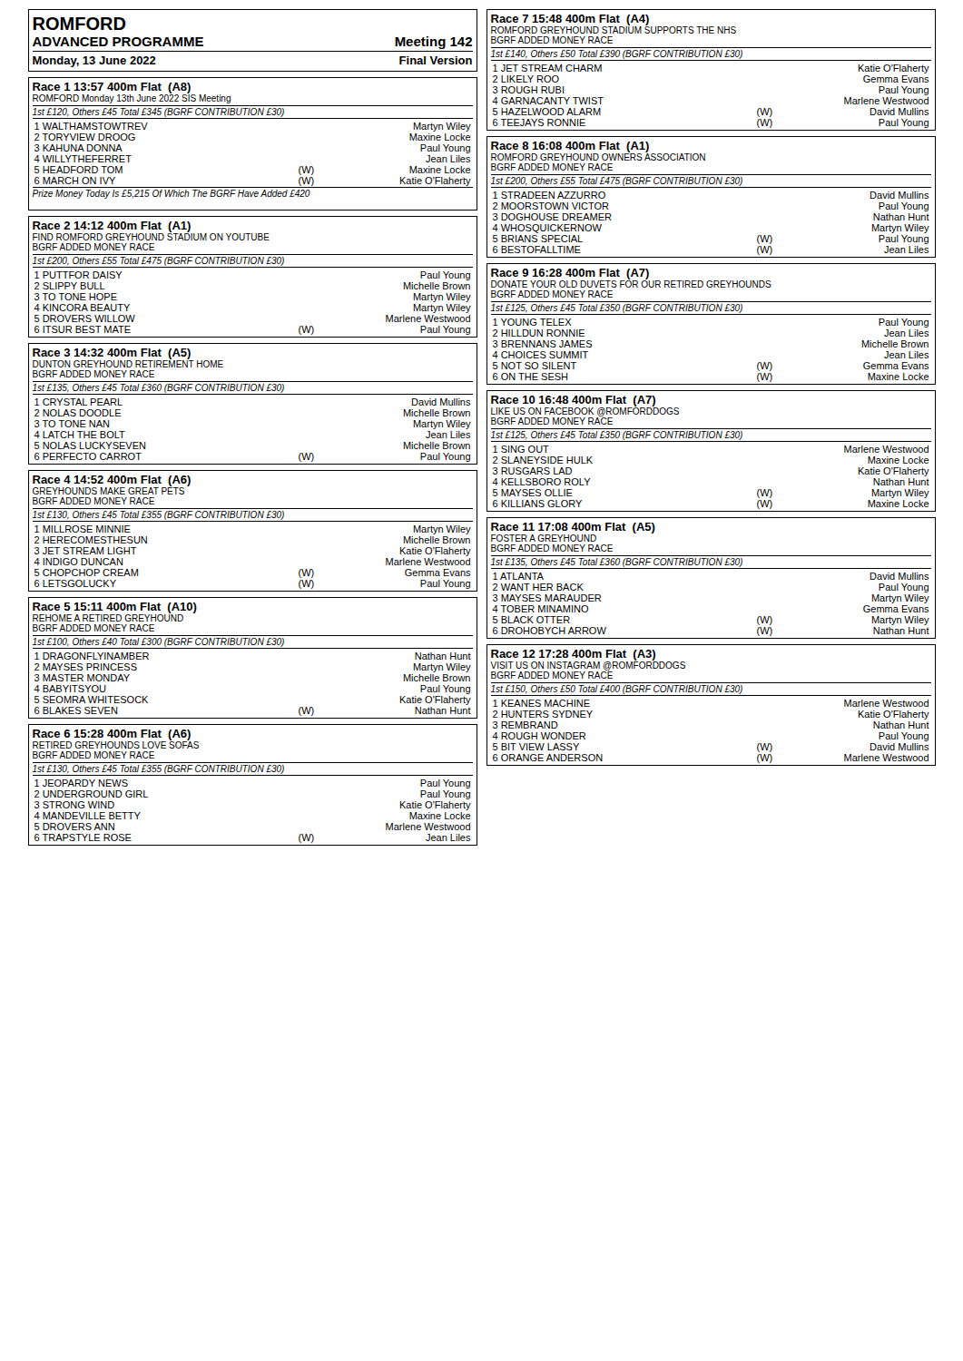ROMFORD
ADVANCED PROGRAMME Meeting 142
Monday, 13 June 2022 Final Version
Race 1 13:57 400m Flat (A8)
ROMFORD Monday 13th June 2022 SIS Meeting
1st £120, Others £45 Total £345 (BGRF CONTRIBUTION £30)
| 1 WALTHAMSTOWTREV | | Martyn Wiley |
| 2 TORYVIEW DROOG | | Maxine Locke |
| 3 KAHUNA DONNA | | Paul Young |
| 4 WILLYTHEFERRET | | Jean Liles |
| 5 HEADFORD TOM | (W) | Maxine Locke |
| 6 MARCH ON IVY | (W) | Katie O'Flaherty |
Prize Money Today Is £5,215 Of Which The BGRF Have Added £420
Race 2 14:12 400m Flat (A1)
FIND ROMFORD GREYHOUND STADIUM ON YOUTUBE
BGRF ADDED MONEY RACE
1st £200, Others £55 Total £475 (BGRF CONTRIBUTION £30)
| 1 PUTTFOR DAISY | | Paul Young |
| 2 SLIPPY BULL | | Michelle Brown |
| 3 TO TONE HOPE | | Martyn Wiley |
| 4 KINCORA BEAUTY | | Martyn Wiley |
| 5 DROVERS WILLOW | | Marlene Westwood |
| 6 ITSUR BEST MATE | (W) | Paul Young |
Race 3 14:32 400m Flat (A5)
DUNTON GREYHOUND RETIREMENT HOME
BGRF ADDED MONEY RACE
1st £135, Others £45 Total £360 (BGRF CONTRIBUTION £30)
| 1 CRYSTAL PEARL | | David Mullins |
| 2 NOLAS DOODLE | | Michelle Brown |
| 3 TO TONE NAN | | Martyn Wiley |
| 4 LATCH THE BOLT | | Jean Liles |
| 5 NOLAS LUCKYSEVEN | | Michelle Brown |
| 6 PERFECTO CARROT | (W) | Paul Young |
Race 4 14:52 400m Flat (A6)
GREYHOUNDS MAKE GREAT PETS
BGRF ADDED MONEY RACE
1st £130, Others £45 Total £355 (BGRF CONTRIBUTION £30)
| 1 MILLROSE MINNIE | | Martyn Wiley |
| 2 HERECOMESTHESUN | | Michelle Brown |
| 3 JET STREAM LIGHT | | Katie O'Flaherty |
| 4 INDIGO DUNCAN | | Marlene Westwood |
| 5 CHOPCHOP CREAM | (W) | Gemma Evans |
| 6 LETSGOLUCKY | (W) | Paul Young |
Race 5 15:11 400m Flat (A10)
REHOME A RETIRED GREYHOUND
BGRF ADDED MONEY RACE
1st £100, Others £40 Total £300 (BGRF CONTRIBUTION £30)
| 1 DRAGONFLYINAMBER | | Nathan Hunt |
| 2 MAYSES PRINCESS | | Martyn Wiley |
| 3 MASTER MONDAY | | Michelle Brown |
| 4 BABYITSYOU | | Paul Young |
| 5 SEOMRA WHITESOCK | | Katie O'Flaherty |
| 6 BLAKES SEVEN | (W) | Nathan Hunt |
Race 6 15:28 400m Flat (A6)
RETIRED GREYHOUNDS LOVE SOFAS
BGRF ADDED MONEY RACE
1st £130, Others £45 Total £355 (BGRF CONTRIBUTION £30)
| 1 JEOPARDY NEWS | | Paul Young |
| 2 UNDERGROUND GIRL | | Paul Young |
| 3 STRONG WIND | | Katie O'Flaherty |
| 4 MANDEVILLE BETTY | | Maxine Locke |
| 5 DROVERS ANN | | Marlene Westwood |
| 6 TRAPSTYLE ROSE | (W) | Jean Liles |
Race 7 15:48 400m Flat (A4)
ROMFORD GREYHOUND STADIUM SUPPORTS THE NHS
BGRF ADDED MONEY RACE
1st £140, Others £50 Total £390 (BGRF CONTRIBUTION £30)
| 1 JET STREAM CHARM | | Katie O'Flaherty |
| 2 LIKELY ROO | | Gemma Evans |
| 3 ROUGH RUBI | | Paul Young |
| 4 GARNACANTY TWIST | | Marlene Westwood |
| 5 HAZELWOOD ALARM | (W) | David Mullins |
| 6 TEEJAYS RONNIE | (W) | Paul Young |
Race 8 16:08 400m Flat (A1)
ROMFORD GREYHOUND OWNERS ASSOCIATION
BGRF ADDED MONEY RACE
1st £200, Others £55 Total £475 (BGRF CONTRIBUTION £30)
| 1 STRADEEN AZZURRO | | David Mullins |
| 2 MOORSTOWN VICTOR | | Paul Young |
| 3 DOGHOUSE DREAMER | | Nathan Hunt |
| 4 WHOSQUICKERNOW | | Martyn Wiley |
| 5 BRIANS SPECIAL | (W) | Paul Young |
| 6 BESTOFALLTIME | (W) | Jean Liles |
Race 9 16:28 400m Flat (A7)
DONATE YOUR OLD DUVETS FOR OUR RETIRED GREYHOUNDS
BGRF ADDED MONEY RACE
1st £125, Others £45 Total £350 (BGRF CONTRIBUTION £30)
| 1 YOUNG TELEX | | Paul Young |
| 2 HILLDUN RONNIE | | Jean Liles |
| 3 BRENNANS JAMES | | Michelle Brown |
| 4 CHOICES SUMMIT | | Jean Liles |
| 5 NOT SO SILENT | (W) | Gemma Evans |
| 6 ON THE SESH | (W) | Maxine Locke |
Race 10 16:48 400m Flat (A7)
LIKE US ON FACEBOOK @ROMFORDDOGS
BGRF ADDED MONEY RACE
1st £125, Others £45 Total £350 (BGRF CONTRIBUTION £30)
| 1 SING OUT | | Marlene Westwood |
| 2 SLANEYSIDE HULK | | Maxine Locke |
| 3 RUSGARS LAD | | Katie O'Flaherty |
| 4 KELLSBORO ROLY | | Nathan Hunt |
| 5 MAYSES OLLIE | (W) | Martyn Wiley |
| 6 KILLIANS GLORY | (W) | Maxine Locke |
Race 11 17:08 400m Flat (A5)
FOSTER A GREYHOUND
BGRF ADDED MONEY RACE
1st £135, Others £45 Total £360 (BGRF CONTRIBUTION £30)
| 1 ATLANTA | | David Mullins |
| 2 WANT HER BACK | | Paul Young |
| 3 MAYSES MARAUDER | | Martyn Wiley |
| 4 TOBER MINAMINO | | Gemma Evans |
| 5 BLACK OTTER | (W) | Martyn Wiley |
| 6 DROHOBYCH ARROW | (W) | Nathan Hunt |
Race 12 17:28 400m Flat (A3)
VISIT US ON INSTAGRAM @ROMFORDDOGS
BGRF ADDED MONEY RACE
1st £150, Others £50 Total £400 (BGRF CONTRIBUTION £30)
| 1 KEANES MACHINE | | Marlene Westwood |
| 2 HUNTERS SYDNEY | | Katie O'Flaherty |
| 3 REMBRAND | | Nathan Hunt |
| 4 ROUGH WONDER | | Paul Young |
| 5 BIT VIEW LASSY | (W) | David Mullins |
| 6 ORANGE ANDERSON | (W) | Marlene Westwood |